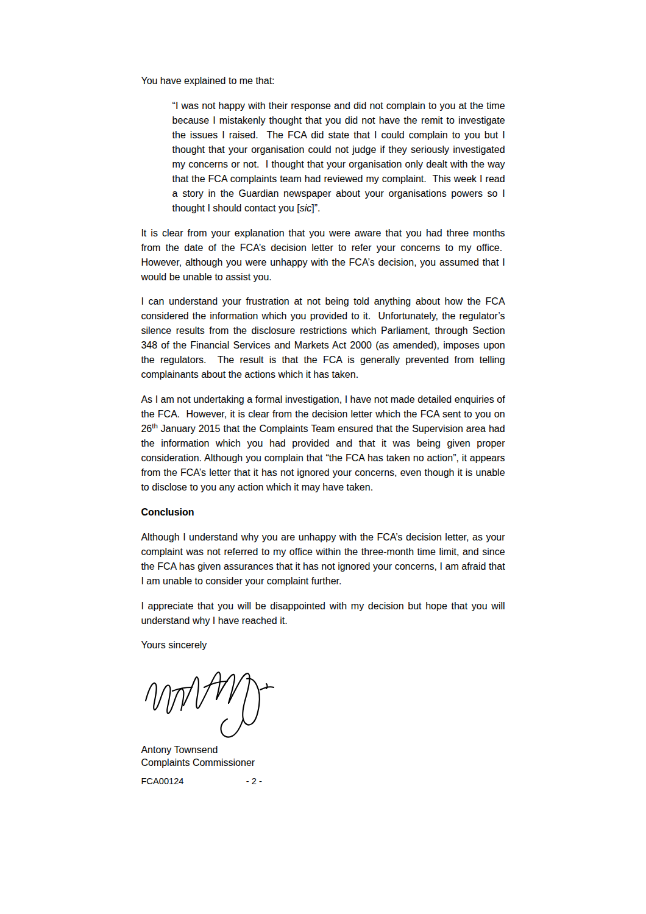You have explained to me that:
“I was not happy with their response and did not complain to you at the time because I mistakenly thought that you did not have the remit to investigate the issues I raised. The FCA did state that I could complain to you but I thought that your organisation could not judge if they seriously investigated my concerns or not. I thought that your organisation only dealt with the way that the FCA complaints team had reviewed my complaint. This week I read a story in the Guardian newspaper about your organisations powers so I thought I should contact you [sic]”.
It is clear from your explanation that you were aware that you had three months from the date of the FCA’s decision letter to refer your concerns to my office. However, although you were unhappy with the FCA’s decision, you assumed that I would be unable to assist you.
I can understand your frustration at not being told anything about how the FCA considered the information which you provided to it. Unfortunately, the regulator’s silence results from the disclosure restrictions which Parliament, through Section 348 of the Financial Services and Markets Act 2000 (as amended), imposes upon the regulators. The result is that the FCA is generally prevented from telling complainants about the actions which it has taken.
As I am not undertaking a formal investigation, I have not made detailed enquiries of the FCA. However, it is clear from the decision letter which the FCA sent to you on 26th January 2015 that the Complaints Team ensured that the Supervision area had the information which you had provided and that it was being given proper consideration. Although you complain that “the FCA has taken no action”, it appears from the FCA’s letter that it has not ignored your concerns, even though it is unable to disclose to you any action which it may have taken.
Conclusion
Although I understand why you are unhappy with the FCA’s decision letter, as your complaint was not referred to my office within the three-month time limit, and since the FCA has given assurances that it has not ignored your concerns, I am afraid that I am unable to consider your complaint further.
I appreciate that you will be disappointed with my decision but hope that you will understand why I have reached it.
Yours sincerely
Antony Townsend
Complaints Commissioner
FCA00124 - 2 -